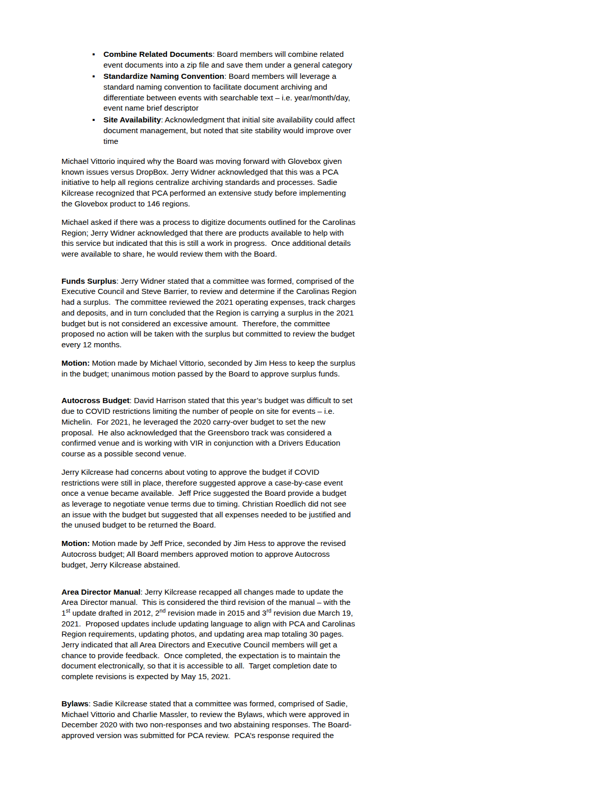Combine Related Documents: Board members will combine related event documents into a zip file and save them under a general category
Standardize Naming Convention: Board members will leverage a standard naming convention to facilitate document archiving and differentiate between events with searchable text – i.e. year/month/day, event name brief descriptor
Site Availability: Acknowledgment that initial site availability could affect document management, but noted that site stability would improve over time
Michael Vittorio inquired why the Board was moving forward with Glovebox given known issues versus DropBox. Jerry Widner acknowledged that this was a PCA initiative to help all regions centralize archiving standards and processes. Sadie Kilcrease recognized that PCA performed an extensive study before implementing the Glovebox product to 146 regions.
Michael asked if there was a process to digitize documents outlined for the Carolinas Region; Jerry Widner acknowledged that there are products available to help with this service but indicated that this is still a work in progress. Once additional details were available to share, he would review them with the Board.
Funds Surplus: Jerry Widner stated that a committee was formed, comprised of the Executive Council and Steve Barrier, to review and determine if the Carolinas Region had a surplus. The committee reviewed the 2021 operating expenses, track charges and deposits, and in turn concluded that the Region is carrying a surplus in the 2021 budget but is not considered an excessive amount. Therefore, the committee proposed no action will be taken with the surplus but committed to review the budget every 12 months.
Motion: Motion made by Michael Vittorio, seconded by Jim Hess to keep the surplus in the budget; unanimous motion passed by the Board to approve surplus funds.
Autocross Budget: David Harrison stated that this year’s budget was difficult to set due to COVID restrictions limiting the number of people on site for events – i.e. Michelin. For 2021, he leveraged the 2020 carry-over budget to set the new proposal. He also acknowledged that the Greensboro track was considered a confirmed venue and is working with VIR in conjunction with a Drivers Education course as a possible second venue.
Jerry Kilcrease had concerns about voting to approve the budget if COVID restrictions were still in place, therefore suggested approve a case-by-case event once a venue became available. Jeff Price suggested the Board provide a budget as leverage to negotiate venue terms due to timing. Christian Roedlich did not see an issue with the budget but suggested that all expenses needed to be justified and the unused budget to be returned the Board.
Motion: Motion made by Jeff Price, seconded by Jim Hess to approve the revised Autocross budget; All Board members approved motion to approve Autocross budget, Jerry Kilcrease abstained.
Area Director Manual: Jerry Kilcrease recapped all changes made to update the Area Director manual. This is considered the third revision of the manual – with the 1st update drafted in 2012, 2nd revision made in 2015 and 3rd revision due March 19, 2021. Proposed updates include updating language to align with PCA and Carolinas Region requirements, updating photos, and updating area map totaling 30 pages. Jerry indicated that all Area Directors and Executive Council members will get a chance to provide feedback. Once completed, the expectation is to maintain the document electronically, so that it is accessible to all. Target completion date to complete revisions is expected by May 15, 2021.
Bylaws: Sadie Kilcrease stated that a committee was formed, comprised of Sadie, Michael Vittorio and Charlie Massler, to review the Bylaws, which were approved in December 2020 with two non-responses and two abstaining responses. The Board-approved version was submitted for PCA review. PCA’s response required the